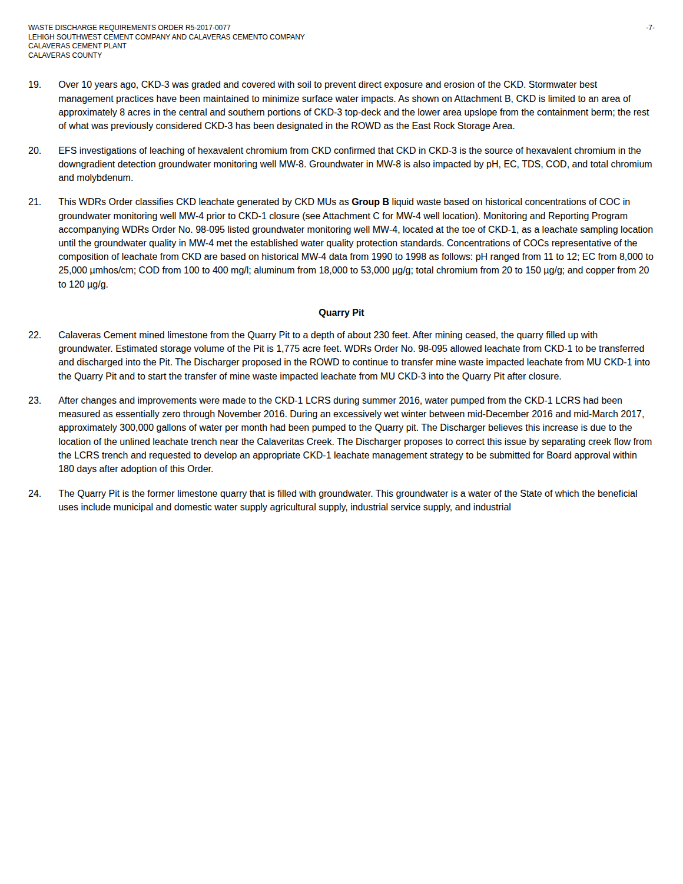-7-
Waste Discharge Requirements Order R5-2017-0077
Lehigh Southwest Cement Company and Calaveras Cemento Company
Calaveras Cement Plant
Calaveras County
19. Over 10 years ago, CKD-3 was graded and covered with soil to prevent direct exposure and erosion of the CKD. Stormwater best management practices have been maintained to minimize surface water impacts. As shown on Attachment B, CKD is limited to an area of approximately 8 acres in the central and southern portions of CKD-3 top-deck and the lower area upslope from the containment berm; the rest of what was previously considered CKD-3 has been designated in the ROWD as the East Rock Storage Area.
20. EFS investigations of leaching of hexavalent chromium from CKD confirmed that CKD in CKD-3 is the source of hexavalent chromium in the downgradient detection groundwater monitoring well MW-8. Groundwater in MW-8 is also impacted by pH, EC, TDS, COD, and total chromium and molybdenum.
21. This WDRs Order classifies CKD leachate generated by CKD MUs as Group B liquid waste based on historical concentrations of COC in groundwater monitoring well MW-4 prior to CKD-1 closure (see Attachment C for MW-4 well location). Monitoring and Reporting Program accompanying WDRs Order No. 98-095 listed groundwater monitoring well MW-4, located at the toe of CKD-1, as a leachate sampling location until the groundwater quality in MW-4 met the established water quality protection standards. Concentrations of COCs representative of the composition of leachate from CKD are based on historical MW-4 data from 1990 to 1998 as follows: pH ranged from 11 to 12; EC from 8,000 to 25,000 µmhos/cm; COD from 100 to 400 mg/l; aluminum from 18,000 to 53,000 µg/g; total chromium from 20 to 150 µg/g; and copper from 20 to 120 µg/g.
Quarry Pit
22. Calaveras Cement mined limestone from the Quarry Pit to a depth of about 230 feet. After mining ceased, the quarry filled up with groundwater. Estimated storage volume of the Pit is 1,775 acre feet. WDRs Order No. 98-095 allowed leachate from CKD-1 to be transferred and discharged into the Pit. The Discharger proposed in the ROWD to continue to transfer mine waste impacted leachate from MU CKD-1 into the Quarry Pit and to start the transfer of mine waste impacted leachate from MU CKD-3 into the Quarry Pit after closure.
23. After changes and improvements were made to the CKD-1 LCRS during summer 2016, water pumped from the CKD-1 LCRS had been measured as essentially zero through November 2016. During an excessively wet winter between mid-December 2016 and mid-March 2017, approximately 300,000 gallons of water per month had been pumped to the Quarry pit. The Discharger believes this increase is due to the location of the unlined leachate trench near the Calaveritas Creek. The Discharger proposes to correct this issue by separating creek flow from the LCRS trench and requested to develop an appropriate CKD-1 leachate management strategy to be submitted for Board approval within 180 days after adoption of this Order.
24. The Quarry Pit is the former limestone quarry that is filled with groundwater. This groundwater is a water of the State of which the beneficial uses include municipal and domestic water supply agricultural supply, industrial service supply, and industrial